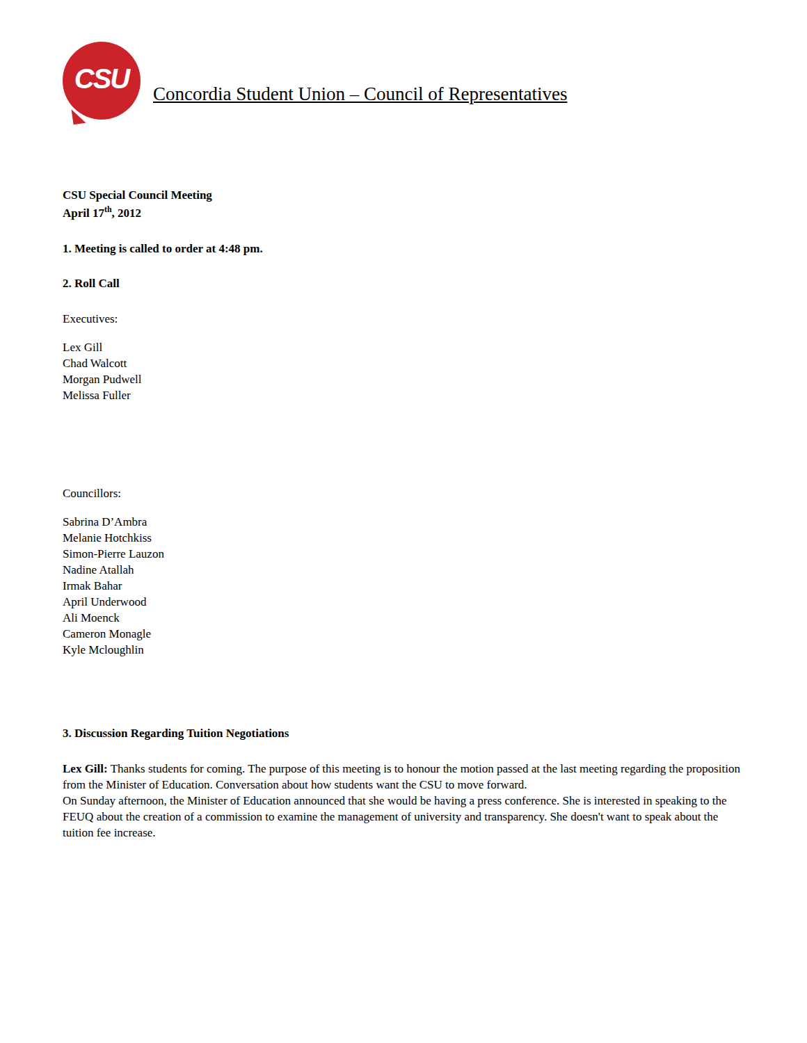CSU
Concordia Student Union – Council of Representatives
CSU Special Council Meeting
April 17th, 2012
1. Meeting is called to order at 4:48 pm.
2. Roll Call
Executives:
Lex Gill
Chad Walcott
Morgan Pudwell
Melissa Fuller
Councillors:
Sabrina D’Ambra
Melanie Hotchkiss
Simon-Pierre Lauzon
Nadine Atallah
Irmak Bahar
April Underwood
Ali Moenck
Cameron Monagle
Kyle Mcloughlin
3. Discussion Regarding Tuition Negotiations
Lex Gill: Thanks students for coming. The purpose of this meeting is to honour the motion passed at the last meeting regarding the proposition from the Minister of Education. Conversation about how students want the CSU to move forward.
On Sunday afternoon, the Minister of Education announced that she would be having a press conference. She is interested in speaking to the FEUQ about the creation of a commission to examine the management of university and transparency. She doesn't want to speak about the tuition fee increase.